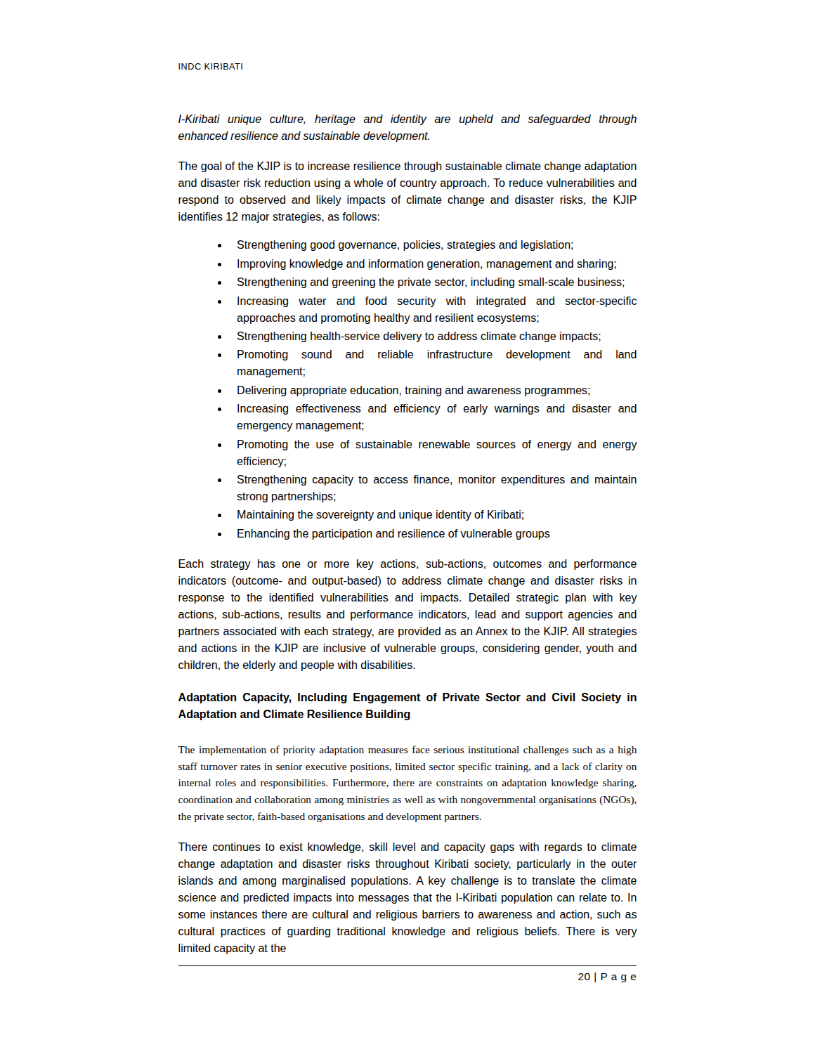INDC KIRIBATI
I-Kiribati unique culture, heritage and identity are upheld and safeguarded through enhanced resilience and sustainable development.
The goal of the KJIP is to increase resilience through sustainable climate change adaptation and disaster risk reduction using a whole of country approach. To reduce vulnerabilities and respond to observed and likely impacts of climate change and disaster risks, the KJIP identifies 12 major strategies, as follows:
Strengthening good governance, policies, strategies and legislation;
Improving knowledge and information generation, management and sharing;
Strengthening and greening the private sector, including small-scale business;
Increasing water and food security with integrated and sector-specific approaches and promoting healthy and resilient ecosystems;
Strengthening health-service delivery to address climate change impacts;
Promoting sound and reliable infrastructure development and land management;
Delivering appropriate education, training and awareness programmes;
Increasing effectiveness and efficiency of early warnings and disaster and emergency management;
Promoting the use of sustainable renewable sources of energy and energy efficiency;
Strengthening capacity to access finance, monitor expenditures and maintain strong partnerships;
Maintaining the sovereignty and unique identity of Kiribati;
Enhancing the participation and resilience of vulnerable groups
Each strategy has one or more key actions, sub-actions, outcomes and performance indicators (outcome- and output-based) to address climate change and disaster risks in response to the identified vulnerabilities and impacts. Detailed strategic plan with key actions, sub-actions, results and performance indicators, lead and support agencies and partners associated with each strategy, are provided as an Annex to the KJIP. All strategies and actions in the KJIP are inclusive of vulnerable groups, considering gender, youth and children, the elderly and people with disabilities.
Adaptation Capacity, Including Engagement of Private Sector and Civil Society in Adaptation and Climate Resilience Building
The implementation of priority adaptation measures face serious institutional challenges such as a high staff turnover rates in senior executive positions, limited sector specific training, and a lack of clarity on internal roles and responsibilities. Furthermore, there are constraints on adaptation knowledge sharing, coordination and collaboration among ministries as well as with nongovernmental organisations (NGOs), the private sector, faith-based organisations and development partners.
There continues to exist knowledge, skill level and capacity gaps with regards to climate change adaptation and disaster risks throughout Kiribati society, particularly in the outer islands and among marginalised populations. A key challenge is to translate the climate science and predicted impacts into messages that the I-Kiribati population can relate to. In some instances there are cultural and religious barriers to awareness and action, such as cultural practices of guarding traditional knowledge and religious beliefs. There is very limited capacity at the
20 | P a g e